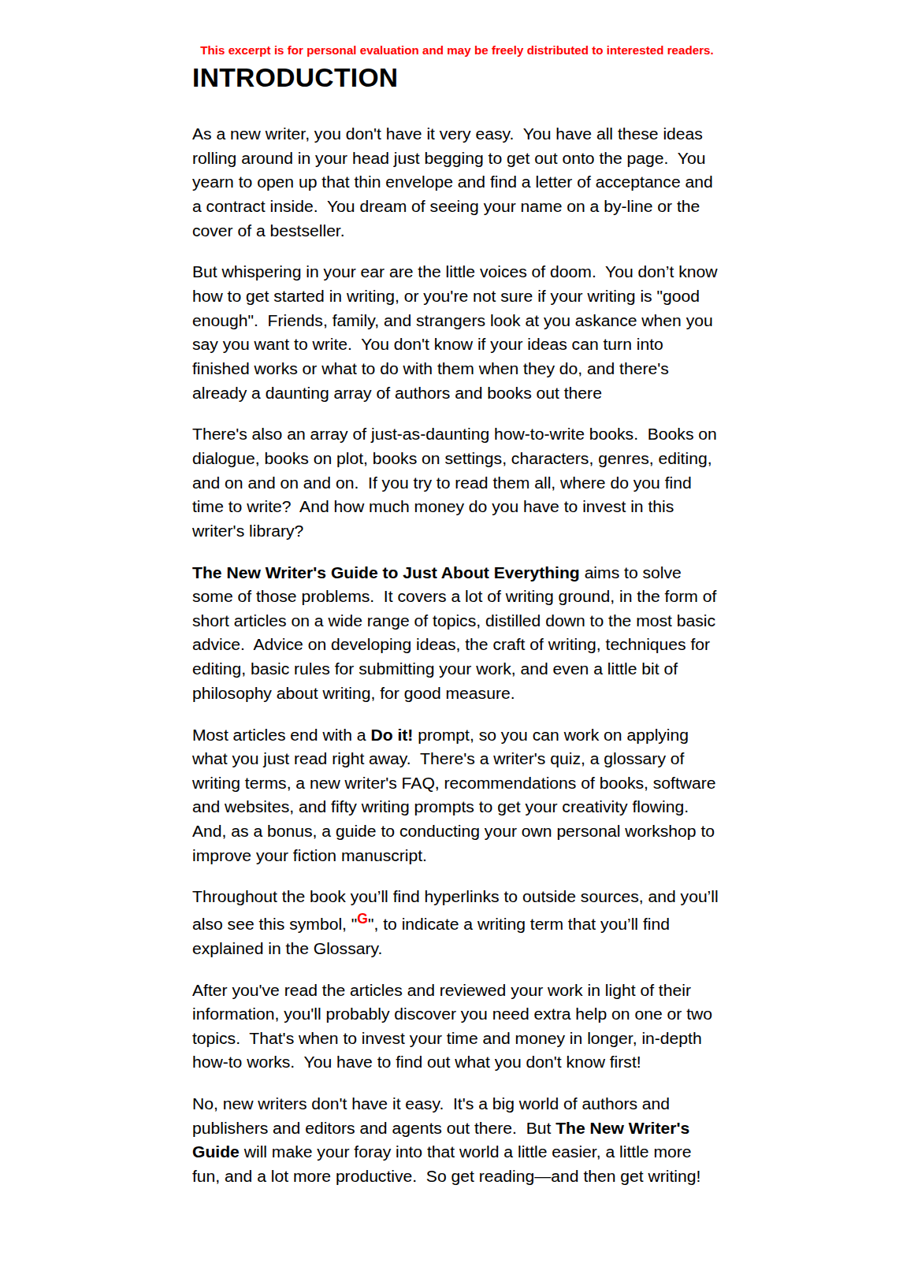This excerpt is for personal evaluation and may be freely distributed to interested readers.
INTRODUCTION
As a new writer, you don't have it very easy. You have all these ideas rolling around in your head just begging to get out onto the page. You yearn to open up that thin envelope and find a letter of acceptance and a contract inside. You dream of seeing your name on a by-line or the cover of a bestseller.
But whispering in your ear are the little voices of doom. You don’t know how to get started in writing, or you're not sure if your writing is "good enough". Friends, family, and strangers look at you askance when you say you want to write. You don't know if your ideas can turn into finished works or what to do with them when they do, and there's already a daunting array of authors and books out there
There's also an array of just-as-daunting how-to-write books. Books on dialogue, books on plot, books on settings, characters, genres, editing, and on and on and on. If you try to read them all, where do you find time to write? And how much money do you have to invest in this writer's library?
The New Writer's Guide to Just About Everything aims to solve some of those problems. It covers a lot of writing ground, in the form of short articles on a wide range of topics, distilled down to the most basic advice. Advice on developing ideas, the craft of writing, techniques for editing, basic rules for submitting your work, and even a little bit of philosophy about writing, for good measure.
Most articles end with a Do it! prompt, so you can work on applying what you just read right away. There's a writer's quiz, a glossary of writing terms, a new writer's FAQ, recommendations of books, software and websites, and fifty writing prompts to get your creativity flowing. And, as a bonus, a guide to conducting your own personal workshop to improve your fiction manuscript.
Throughout the book you’ll find hyperlinks to outside sources, and you’ll also see this symbol, "G", to indicate a writing term that you’ll find explained in the Glossary.
After you've read the articles and reviewed your work in light of their information, you'll probably discover you need extra help on one or two topics. That's when to invest your time and money in longer, in-depth how-to works. You have to find out what you don't know first!
No, new writers don't have it easy. It's a big world of authors and publishers and editors and agents out there. But The New Writer's Guide will make your foray into that world a little easier, a little more fun, and a lot more productive. So get reading—and then get writing!